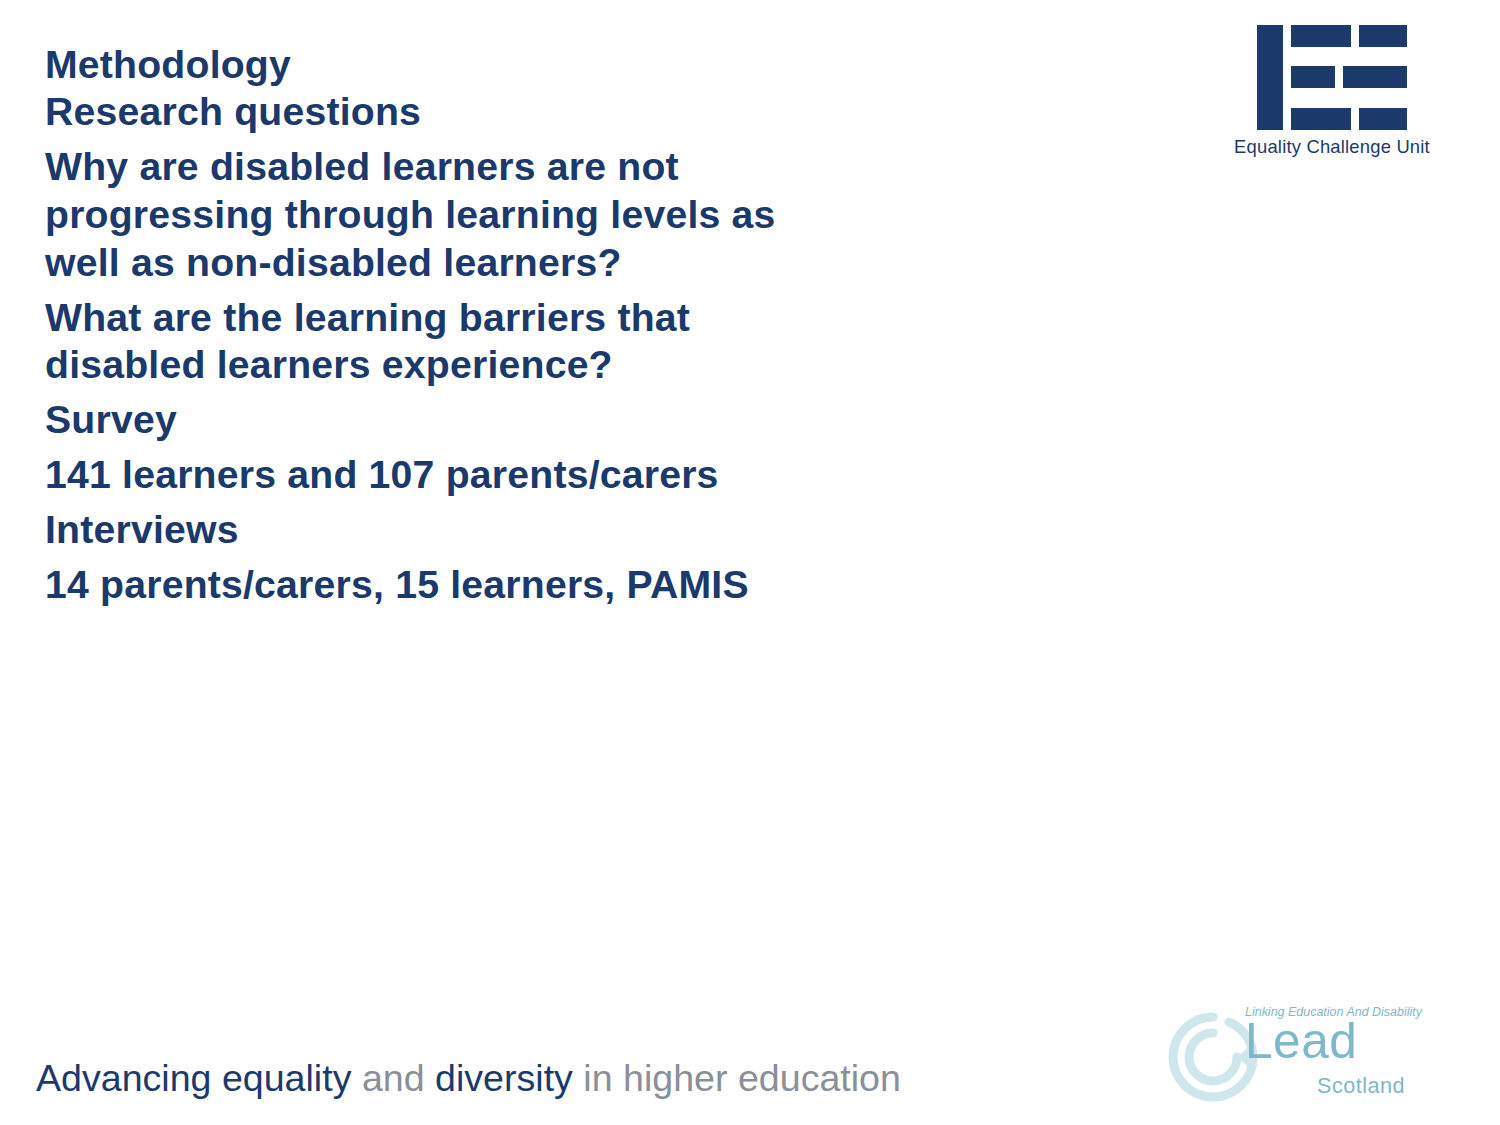Equality Challenge Unit
Methodology
Research questions
Why are disabled learners are not
progressing through learning levels as
well as non-disabled learners?
What are the learning barriers that
disabled learners experience?
Survey
141 learners and 107 parents/carers
Interviews
14 parents/carers, 15 learners, PAMIS
Advancing equality and diversity in higher education
Linking Education And Disability
Lead Scotland